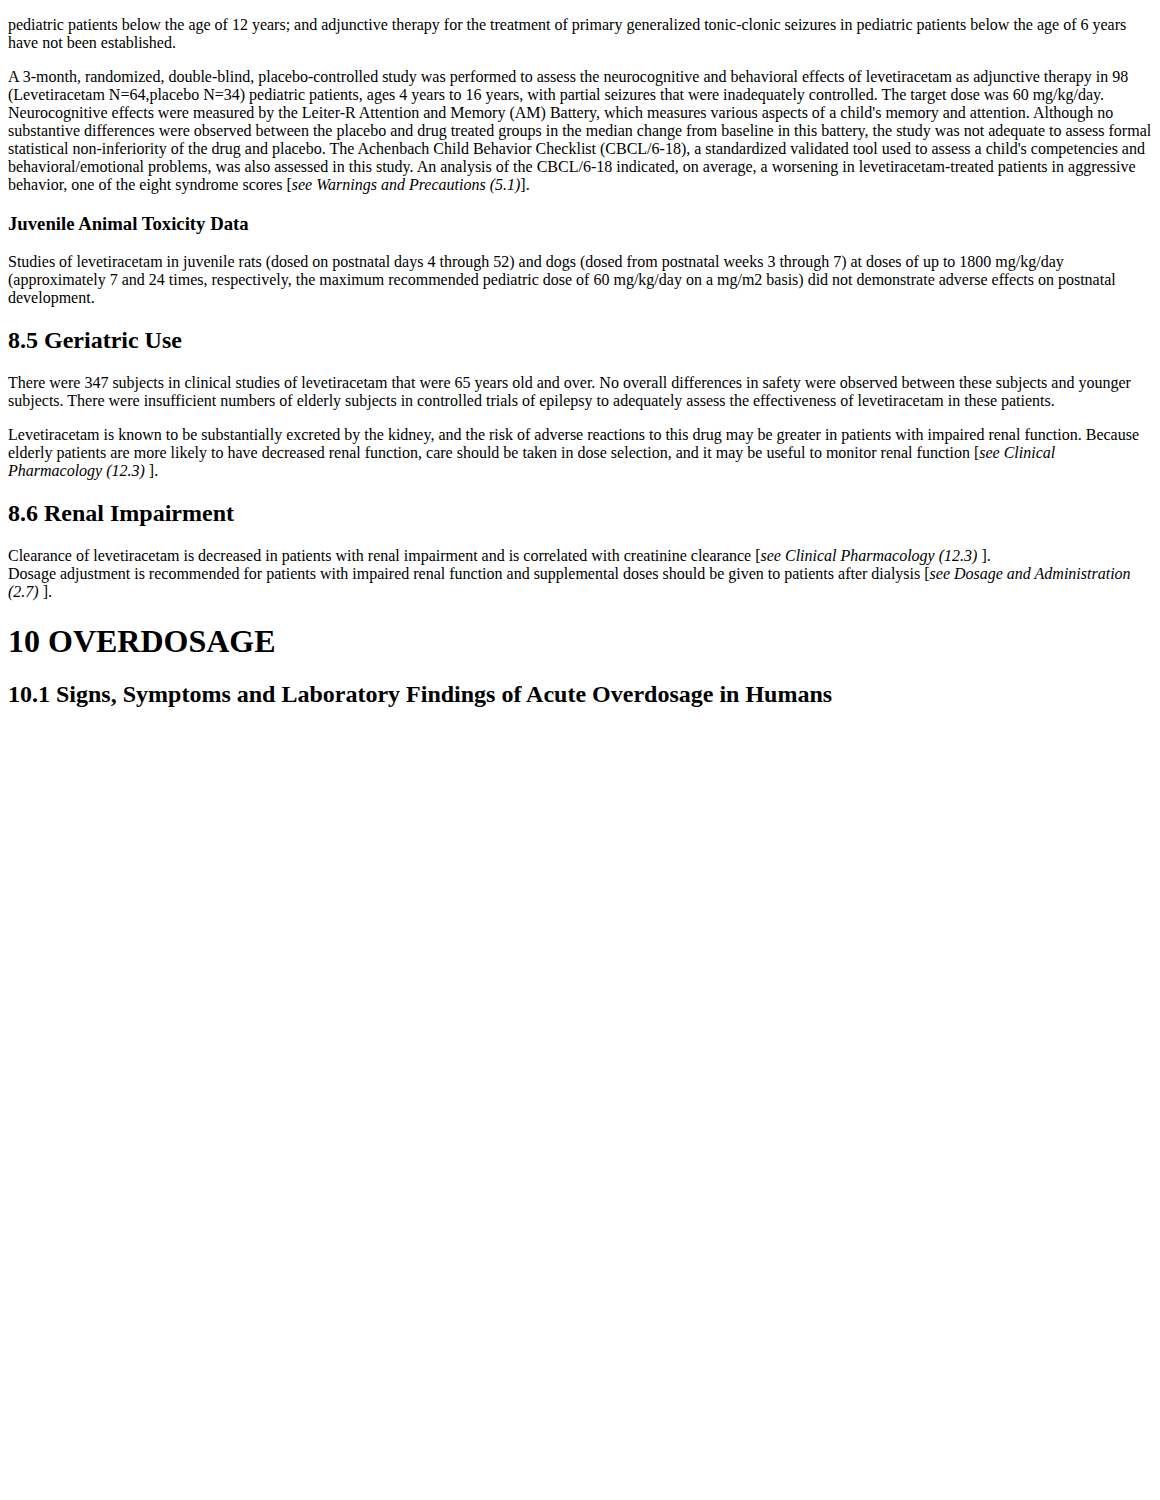pediatric patients below the age of 12 years; and adjunctive therapy for the treatment of primary generalized tonic-clonic seizures in pediatric patients below the age of 6 years have not been established.
A 3-month, randomized, double-blind, placebo-controlled study was performed to assess the neurocognitive and behavioral effects of levetiracetam as adjunctive therapy in 98 (Levetiracetam N=64,placebo N=34) pediatric patients, ages 4 years to 16 years, with partial seizures that were inadequately controlled. The target dose was 60 mg/kg/day. Neurocognitive effects were measured by the Leiter-R Attention and Memory (AM) Battery, which measures various aspects of a child's memory and attention. Although no substantive differences were observed between the placebo and drug treated groups in the median change from baseline in this battery, the study was not adequate to assess formal statistical non-inferiority of the drug and placebo. The Achenbach Child Behavior Checklist (CBCL/6-18), a standardized validated tool used to assess a child's competencies and behavioral/emotional problems, was also assessed in this study. An analysis of the CBCL/6-18 indicated, on average, a worsening in levetiracetam-treated patients in aggressive behavior, one of the eight syndrome scores [see Warnings and Precautions (5.1)].
Juvenile Animal Toxicity Data
Studies of levetiracetam in juvenile rats (dosed on postnatal days 4 through 52) and dogs (dosed from postnatal weeks 3 through 7) at doses of up to 1800 mg/kg/day (approximately 7 and 24 times, respectively, the maximum recommended pediatric dose of 60 mg/kg/day on a mg/m2 basis) did not demonstrate adverse effects on postnatal development.
8.5 Geriatric Use
There were 347 subjects in clinical studies of levetiracetam that were 65 years old and over. No overall differences in safety were observed between these subjects and younger subjects. There were insufficient numbers of elderly subjects in controlled trials of epilepsy to adequately assess the effectiveness of levetiracetam in these patients.
Levetiracetam is known to be substantially excreted by the kidney, and the risk of adverse reactions to this drug may be greater in patients with impaired renal function. Because elderly patients are more likely to have decreased renal function, care should be taken in dose selection, and it may be useful to monitor renal function [see Clinical Pharmacology (12.3) ].
8.6 Renal Impairment
Clearance of levetiracetam is decreased in patients with renal impairment and is correlated with creatinine clearance [see Clinical Pharmacology (12.3) ].
Dosage adjustment is recommended for patients with impaired renal function and supplemental doses should be given to patients after dialysis [see Dosage and Administration (2.7) ].
10 OVERDOSAGE
10.1 Signs, Symptoms and Laboratory Findings of Acute Overdosage in Humans